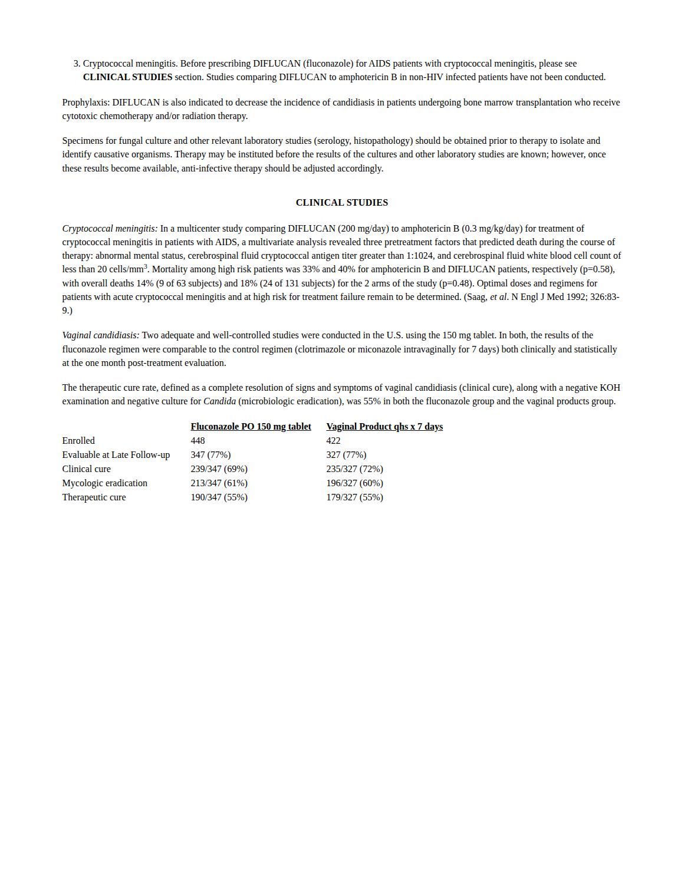Cryptococcal meningitis. Before prescribing DIFLUCAN (fluconazole) for AIDS patients with cryptococcal meningitis, please see CLINICAL STUDIES section. Studies comparing DIFLUCAN to amphotericin B in non-HIV infected patients have not been conducted.
Prophylaxis: DIFLUCAN is also indicated to decrease the incidence of candidiasis in patients undergoing bone marrow transplantation who receive cytotoxic chemotherapy and/or radiation therapy.
Specimens for fungal culture and other relevant laboratory studies (serology, histopathology) should be obtained prior to therapy to isolate and identify causative organisms. Therapy may be instituted before the results of the cultures and other laboratory studies are known; however, once these results become available, anti-infective therapy should be adjusted accordingly.
CLINICAL STUDIES
Cryptococcal meningitis: In a multicenter study comparing DIFLUCAN (200 mg/day) to amphotericin B (0.3 mg/kg/day) for treatment of cryptococcal meningitis in patients with AIDS, a multivariate analysis revealed three pretreatment factors that predicted death during the course of therapy: abnormal mental status, cerebrospinal fluid cryptococcal antigen titer greater than 1:1024, and cerebrospinal fluid white blood cell count of less than 20 cells/mm3. Mortality among high risk patients was 33% and 40% for amphotericin B and DIFLUCAN patients, respectively (p=0.58), with overall deaths 14% (9 of 63 subjects) and 18% (24 of 131 subjects) for the 2 arms of the study (p=0.48). Optimal doses and regimens for patients with acute cryptococcal meningitis and at high risk for treatment failure remain to be determined. (Saag, et al. N Engl J Med 1992; 326:83-9.)
Vaginal candidiasis: Two adequate and well-controlled studies were conducted in the U.S. using the 150 mg tablet. In both, the results of the fluconazole regimen were comparable to the control regimen (clotrimazole or miconazole intravaginally for 7 days) both clinically and statistically at the one month post-treatment evaluation.
The therapeutic cure rate, defined as a complete resolution of signs and symptoms of vaginal candidiasis (clinical cure), along with a negative KOH examination and negative culture for Candida (microbiologic eradication), was 55% in both the fluconazole group and the vaginal products group.
| | Fluconazole PO 150 mg tablet | Vaginal Product qhs x 7 days |
| --- | --- | --- |
| Enrolled | 448 | 422 |
| Evaluable at Late Follow-up | 347 (77%) | 327 (77%) |
| Clinical cure | 239/347 (69%) | 235/327 (72%) |
| Mycologic eradication | 213/347 (61%) | 196/327 (60%) |
| Therapeutic cure | 190/347 (55%) | 179/327 (55%) |